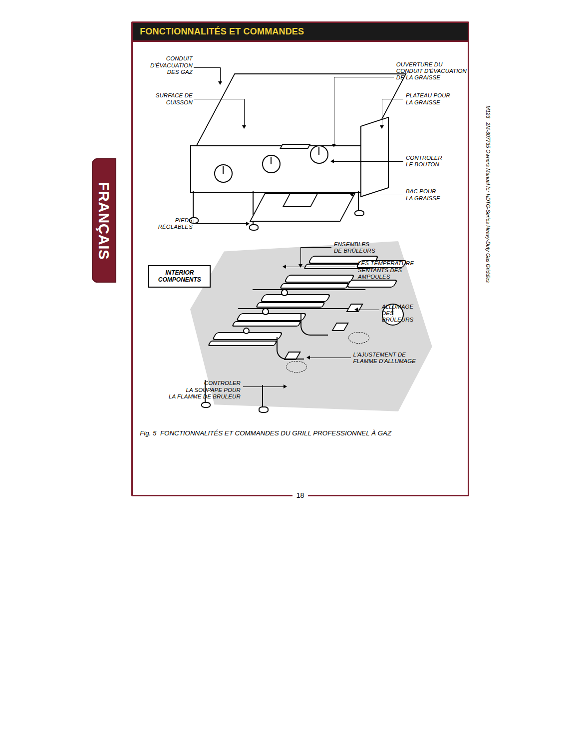FRANÇAIS
M123 2M-307735 Owners Manual for HDTG-Series Heavy-Duty Gas Griddles
FONCTIONNALITÉS ET COMMANDES
CONDUIT
D'ÉVACUATION
DES GAZ
SURFACE DE
CUISSON
OUVERTURE DU
CONDUIT D'ÉVACUATION
DE LA GRAISSE
PLATEAU POUR
LA GRAISSE
CONTROLER
LE BOUTON
BAC POUR
LA GRAISSE
PIEDS
RÉGLABLES
INTERIOR
COMPONENTS
ENSEMBLES
DE BRÛLEURS
LES TEMPÉRATURE
SENTANTS DES
AMPOULES
ALLUMAGE
DES
BRÛLEURS
L'AJUSTEMENT DE
FLAMME D'ALLUMAGE
CONTROLER
LA SOUPAPE POUR
LA FLAMME DE BRULEUR
Fig. 5 FONCTIONNALITÉS ET COMMANDES DU GRILL PROFESSIONNEL À GAZ
18